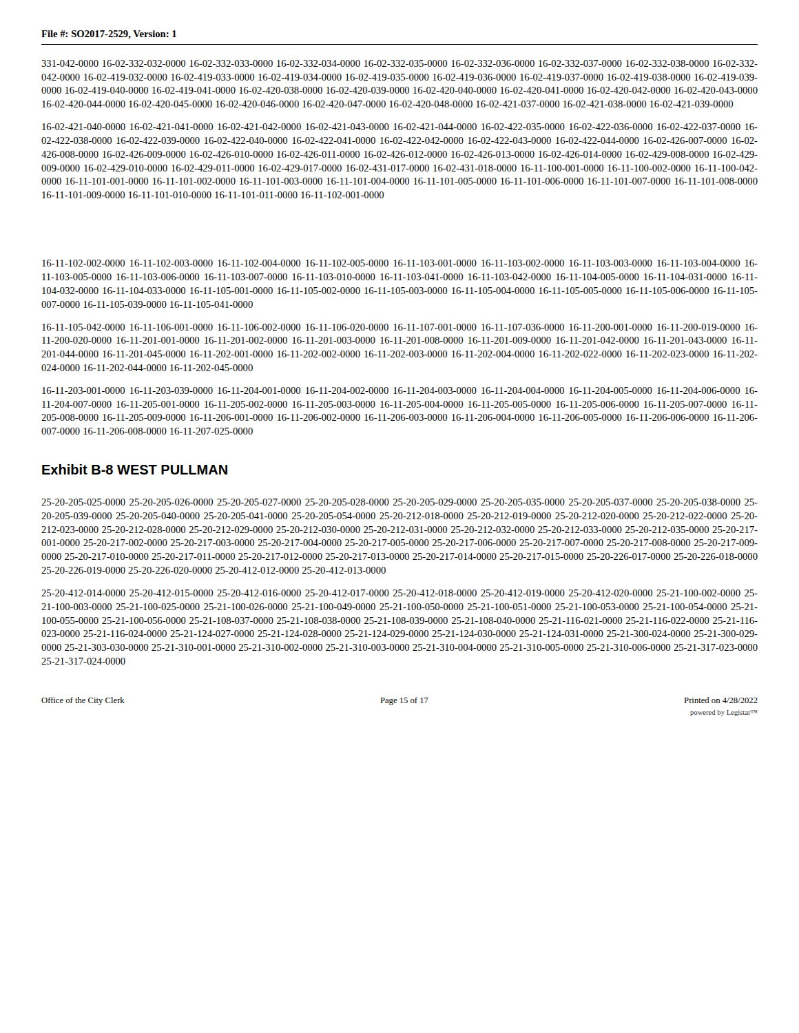File #: SO2017-2529, Version: 1
331-042-0000 16-02-332-032-0000 16-02-332-033-0000 16-02-332-034-0000 16-02-332-035-0000 16-02-332-036-0000 16-02-332-037-0000 16-02-332-038-0000 16-02-332-042-0000 16-02-419-032-0000 16-02-419-033-0000 16-02-419-034-0000 16-02-419-035-0000 16-02-419-036-0000 16-02-419-037-0000 16-02-419-038-0000 16-02-419-039-0000 16-02-419-040-0000 16-02-419-041-0000 16-02-420-038-0000 16-02-420-039-0000 16-02-420-040-0000 16-02-420-041-0000 16-02-420-042-0000 16-02-420-043-0000 16-02-420-044-0000 16-02-420-045-0000 16-02-420-046-0000 16-02-420-047-0000 16-02-420-048-0000 16-02-421-037-0000 16-02-421-038-0000 16-02-421-039-0000
16-02-421-040-0000 16-02-421-041-0000 16-02-421-042-0000 16-02-421-043-0000 16-02-421-044-0000 16-02-422-035-0000 16-02-422-036-0000 16-02-422-037-0000 16-02-422-038-0000 16-02-422-039-0000 16-02-422-040-0000 16-02-422-041-0000 16-02-422-042-0000 16-02-422-043-0000 16-02-422-044-0000 16-02-426-007-0000 16-02-426-008-0000 16-02-426-009-0000 16-02-426-010-0000 16-02-426-011-0000 16-02-426-012-0000 16-02-426-013-0000 16-02-426-014-0000 16-02-429-008-0000 16-02-429-009-0000 16-02-429-010-0000 16-02-429-011-0000 16-02-429-017-0000 16-02-431-017-0000 16-02-431-018-0000 16-11-100-001-0000 16-11-100-002-0000 16-11-100-042-0000 16-11-101-001-0000 16-11-101-002-0000 16-11-101-003-0000 16-11-101-004-0000 16-11-101-005-0000 16-11-101-006-0000 16-11-101-007-0000 16-11-101-008-0000 16-11-101-009-0000 16-11-101-010-0000 16-11-101-011-0000 16-11-102-001-0000
16-11-102-002-0000 16-11-102-003-0000 16-11-102-004-0000 16-11-102-005-0000 16-11-103-001-0000 16-11-103-002-0000 16-11-103-003-0000 16-11-103-004-0000 16-11-103-005-0000 16-11-103-006-0000 16-11-103-007-0000 16-11-103-010-0000 16-11-103-041-0000 16-11-103-042-0000 16-11-104-005-0000 16-11-104-031-0000 16-11-104-032-0000 16-11-104-033-0000 16-11-105-001-0000 16-11-105-002-0000 16-11-105-003-0000 16-11-105-004-0000 16-11-105-005-0000 16-11-105-006-0000 16-11-105-007-0000 16-11-105-039-0000 16-11-105-041-0000
16-11-105-042-0000 16-11-106-001-0000 16-11-106-002-0000 16-11-106-020-0000 16-11-107-001-0000 16-11-107-036-0000 16-11-200-001-0000 16-11-200-019-0000 16-11-200-020-0000 16-11-201-001-0000 16-11-201-002-0000 16-11-201-003-0000 16-11-201-008-0000 16-11-201-009-0000 16-11-201-042-0000 16-11-201-043-0000 16-11-201-044-0000 16-11-201-045-0000 16-11-202-001-0000 16-11-202-002-0000 16-11-202-003-0000 16-11-202-004-0000 16-11-202-022-0000 16-11-202-023-0000 16-11-202-024-0000 16-11-202-044-0000 16-11-202-045-0000
16-11-203-001-0000 16-11-203-039-0000 16-11-204-001-0000 16-11-204-002-0000 16-11-204-003-0000 16-11-204-004-0000 16-11-204-005-0000 16-11-204-006-0000 16-11-204-007-0000 16-11-205-001-0000 16-11-205-002-0000 16-11-205-003-0000 16-11-205-004-0000 16-11-205-005-0000 16-11-205-006-0000 16-11-205-007-0000 16-11-205-008-0000 16-11-205-009-0000 16-11-206-001-0000 16-11-206-002-0000 16-11-206-003-0000 16-11-206-004-0000 16-11-206-005-0000 16-11-206-006-0000 16-11-206-007-0000 16-11-206-008-0000 16-11-207-025-0000
Exhibit B-8 WEST PULLMAN
25-20-205-025-0000 25-20-205-026-0000 25-20-205-027-0000 25-20-205-028-0000 25-20-205-029-0000 25-20-205-035-0000 25-20-205-037-0000 25-20-205-038-0000 25-20-205-039-0000 25-20-205-040-0000 25-20-205-041-0000 25-20-205-054-0000 25-20-212-018-0000 25-20-212-019-0000 25-20-212-020-0000 25-20-212-022-0000 25-20-212-023-0000 25-20-212-028-0000 25-20-212-029-0000 25-20-212-030-0000 25-20-212-031-0000 25-20-212-032-0000 25-20-212-033-0000 25-20-212-035-0000 25-20-217-001-0000 25-20-217-002-0000 25-20-217-003-0000 25-20-217-004-0000 25-20-217-005-0000 25-20-217-006-0000 25-20-217-007-0000 25-20-217-008-0000 25-20-217-009-0000 25-20-217-010-0000 25-20-217-011-0000 25-20-217-012-0000 25-20-217-013-0000 25-20-217-014-0000 25-20-217-015-0000 25-20-226-017-0000 25-20-226-018-0000 25-20-226-019-0000 25-20-226-020-0000 25-20-412-012-0000 25-20-412-013-0000
25-20-412-014-0000 25-20-412-015-0000 25-20-412-016-0000 25-20-412-017-0000 25-20-412-018-0000 25-20-412-019-0000 25-20-412-020-0000 25-21-100-002-0000 25-21-100-003-0000 25-21-100-025-0000 25-21-100-026-0000 25-21-100-049-0000 25-21-100-050-0000 25-21-100-051-0000 25-21-100-053-0000 25-21-100-054-0000 25-21-100-055-0000 25-21-100-056-0000 25-21-108-037-0000 25-21-108-038-0000 25-21-108-039-0000 25-21-108-040-0000 25-21-116-021-0000 25-21-116-022-0000 25-21-116-023-0000 25-21-116-024-0000 25-21-124-027-0000 25-21-124-028-0000 25-21-124-029-0000 25-21-124-030-0000 25-21-124-031-0000 25-21-300-024-0000 25-21-300-029-0000 25-21-303-030-0000 25-21-310-001-0000 25-21-310-002-0000 25-21-310-003-0000 25-21-310-004-0000 25-21-310-005-0000 25-21-310-006-0000 25-21-317-023-0000 25-21-317-024-0000
Office of the City Clerk Page 15 of 17 Printed on 4/28/2022
powered by Legistar™